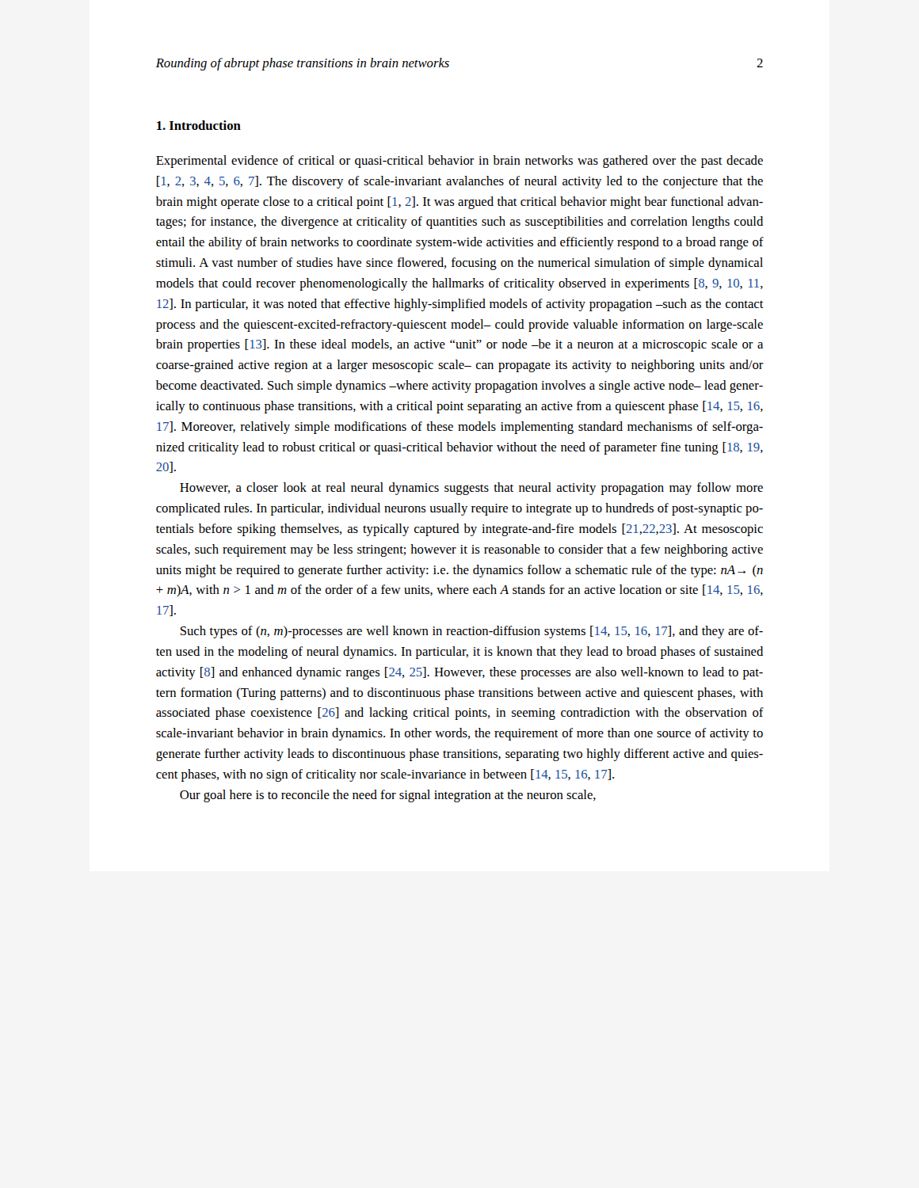Rounding of abrupt phase transitions in brain networks 2
1. Introduction
Experimental evidence of critical or quasi-critical behavior in brain networks was gathered over the past decade [1, 2, 3, 4, 5, 6, 7]. The discovery of scale-invariant avalanches of neural activity led to the conjecture that the brain might operate close to a critical point [1, 2]. It was argued that critical behavior might bear functional advantages; for instance, the divergence at criticality of quantities such as susceptibilities and correlation lengths could entail the ability of brain networks to coordinate system-wide activities and efficiently respond to a broad range of stimuli. A vast number of studies have since flowered, focusing on the numerical simulation of simple dynamical models that could recover phenomenologically the hallmarks of criticality observed in experiments [8, 9, 10, 11, 12]. In particular, it was noted that effective highly-simplified models of activity propagation –such as the contact process and the quiescent-excited-refractory-quiescent model– could provide valuable information on large-scale brain properties [13]. In these ideal models, an active “unit” or node –be it a neuron at a microscopic scale or a coarse-grained active region at a larger mesoscopic scale– can propagate its activity to neighboring units and/or become deactivated. Such simple dynamics –where activity propagation involves a single active node– lead generically to continuous phase transitions, with a critical point separating an active from a quiescent phase [14, 15, 16, 17]. Moreover, relatively simple modifications of these models implementing standard mechanisms of self-organized criticality lead to robust critical or quasi-critical behavior without the need of parameter fine tuning [18, 19, 20].
However, a closer look at real neural dynamics suggests that neural activity propagation may follow more complicated rules. In particular, individual neurons usually require to integrate up to hundreds of post-synaptic potentials before spiking themselves, as typically captured by integrate-and-fire models [21,22,23]. At mesoscopic scales, such requirement may be less stringent; however it is reasonable to consider that a few neighboring active units might be required to generate further activity: i.e. the dynamics follow a schematic rule of the type: nA→ (n + m)A, with n > 1 and m of the order of a few units, where each A stands for an active location or site [14, 15, 16, 17].
Such types of (n, m)-processes are well known in reaction-diffusion systems [14, 15, 16, 17], and they are often used in the modeling of neural dynamics. In particular, it is known that they lead to broad phases of sustained activity [8] and enhanced dynamic ranges [24, 25]. However, these processes are also well-known to lead to pattern formation (Turing patterns) and to discontinuous phase transitions between active and quiescent phases, with associated phase coexistence [26] and lacking critical points, in seeming contradiction with the observation of scale-invariant behavior in brain dynamics. In other words, the requirement of more than one source of activity to generate further activity leads to discontinuous phase transitions, separating two highly different active and quiescent phases, with no sign of criticality nor scale-invariance in between [14, 15, 16, 17].
Our goal here is to reconcile the need for signal integration at the neuron scale,